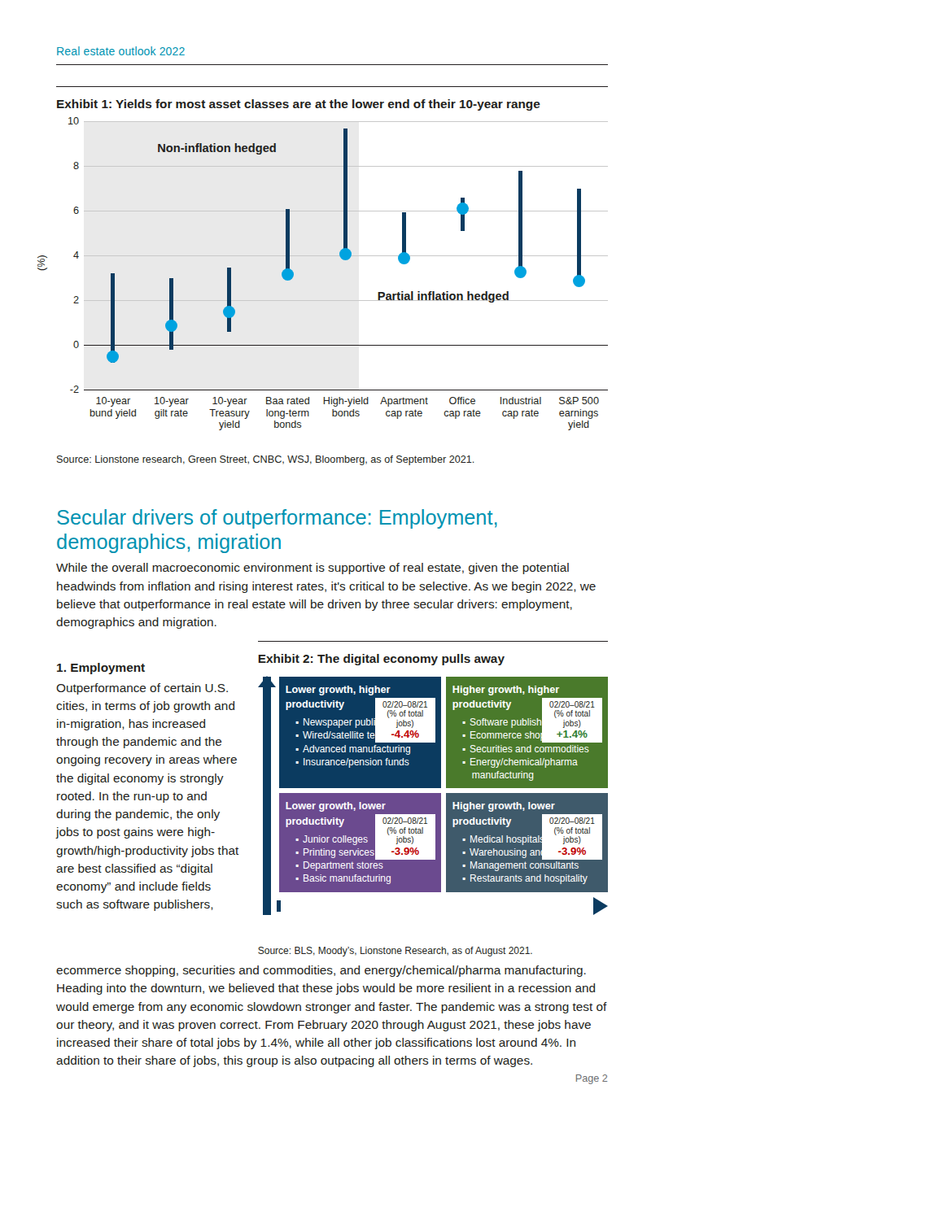Real estate outlook 2022
Exhibit 1: Yields for most asset classes are at the lower end of their 10-year range
(%)
10
8
6
4
2
0
-2
Non-inflation hedged
Partial inflation hedged
10-year
bund yield
10-year
gilt rate
10-year
Treasury
yield
Baa rated
long-term
bonds
High-yield
bonds
Apartment
cap rate
Office
cap rate
Industrial
cap rate
S&P 500
earnings
yield
Source: Lionstone research, Green Street, CNBC, WSJ, Bloomberg, as of September 2021.
Secular drivers of outperformance: Employment, demographics, migration
While the overall macroeconomic environment is supportive of real estate, given the potential headwinds from inflation and rising interest rates, it's critical to be selective. As we begin 2022, we believe that outperformance in real estate will be driven by three secular drivers: employment, demographics and migration.
1. Employment
Outperformance of certain U.S. cities, in terms of job growth and in-migration, has increased through the pandemic and the ongoing recovery in areas where the digital economy is strongly rooted. In the run-up to and during the pandemic, the only jobs to post gains were high-growth/high-productivity jobs that are best classified as “digital economy” and include fields such as software publishers,
Exhibit 2: The digital economy pulls away
PC2: per-employee growth
Lower growth, higher productivity
Newspaper publishers
Wired/satellite telecom
Advanced manufacturing
Insurance/pension funds
02/20–08/21
(% of total jobs)-4.4%
Higher growth, higher productivity
Software publishers
Ecommerce shopping
Securities and commodities
Energy/chemical/pharma manufacturing
02/20–08/21
(% of total jobs)+1.4%
Lower growth, lower productivity
Junior colleges
Printing services
Department stores
Basic manufacturing
02/20–08/21
(% of total jobs)-3.9%
Higher growth, lower productivity
Medical hospitals
Warehousing and storage
Management consultants
Restaurants and hospitality
02/20–08/21
(% of total jobs)-3.9%
PC1: aggregate growth
Source: BLS, Moody’s, Lionstone Research, as of August 2021.
ecommerce shopping, securities and commodities, and energy/chemical/pharma manufacturing. Heading into the downturn, we believed that these jobs would be more resilient in a recession and would emerge from any economic slowdown stronger and faster. The pandemic was a strong test of our theory, and it was proven correct. From February 2020 through August 2021, these jobs have increased their share of total jobs by 1.4%, while all other job classifications lost around 4%. In addition to their share of jobs, this group is also outpacing all others in terms of wages.
Page 2